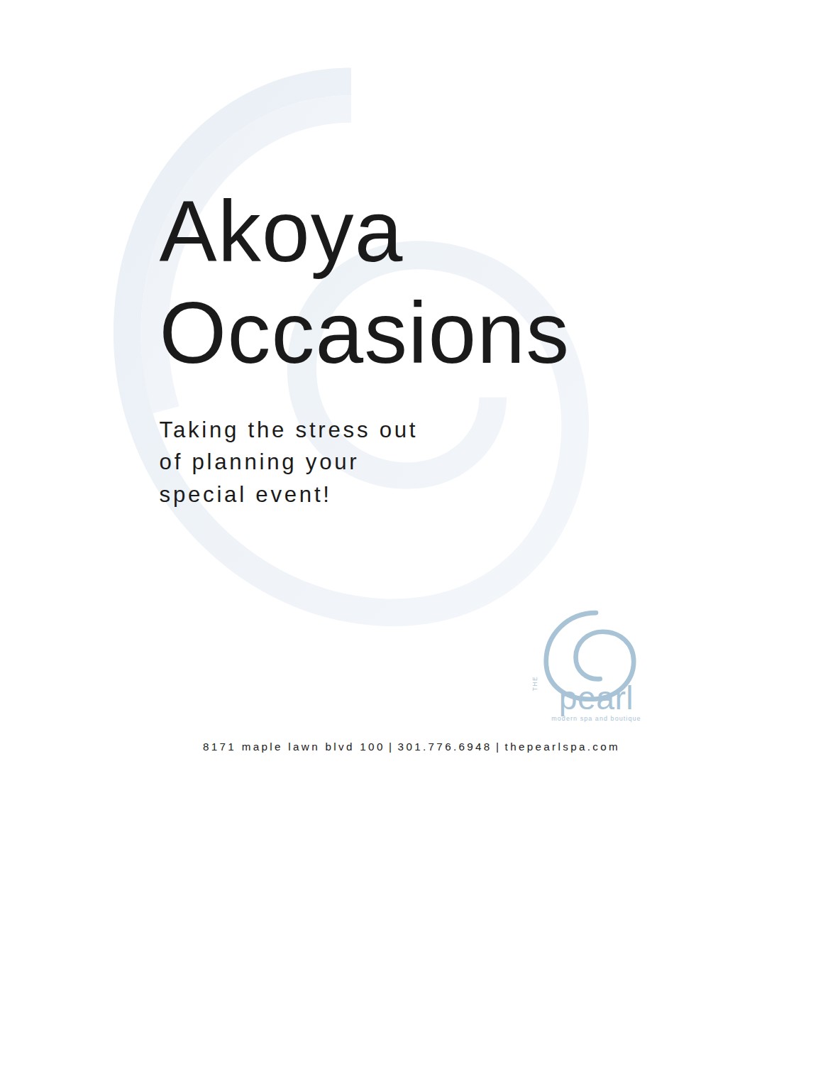Akoya Occasions
Taking the stress out of planning your special event!
The
pearl
modern spa and boutique
8171 maple lawn blvd 100|301.776.6948|thepearlspa.com